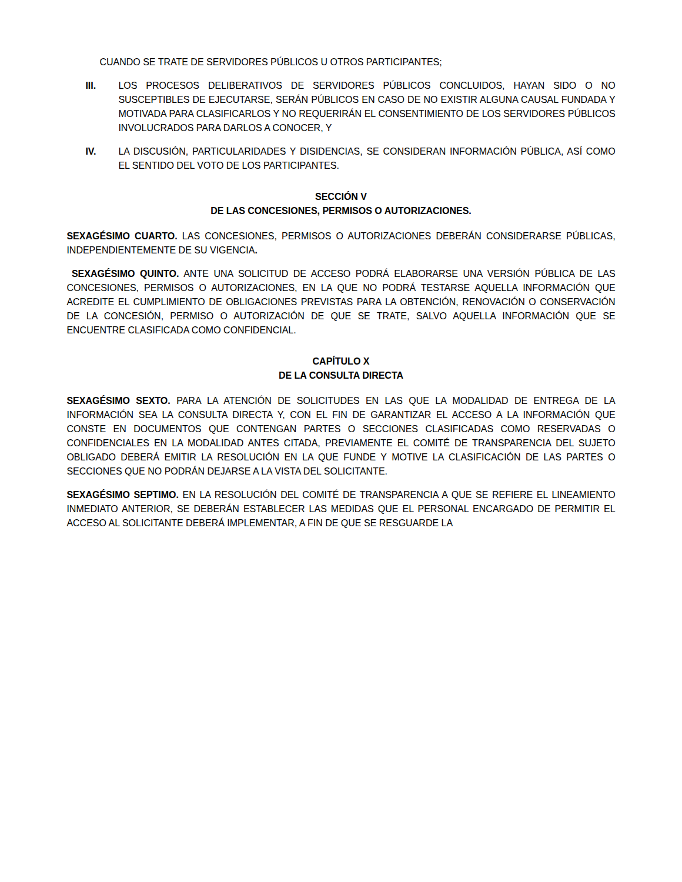CUANDO SE TRATE DE SERVIDORES PÚBLICOS U OTROS PARTICIPANTES;
III. LOS PROCESOS DELIBERATIVOS DE SERVIDORES PÚBLICOS CONCLUIDOS, HAYAN SIDO O NO SUSCEPTIBLES DE EJECUTARSE, SERÁN PÚBLICOS EN CASO DE NO EXISTIR ALGUNA CAUSAL FUNDADA Y MOTIVADA PARA CLASIFICARLOS Y NO REQUERIRÁN EL CONSENTIMIENTO DE LOS SERVIDORES PÚBLICOS INVOLUCRADOS PARA DARLOS A CONOCER, Y
IV. LA DISCUSIÓN, PARTICULARIDADES Y DISIDENCIAS, SE CONSIDERAN INFORMACIÓN PÚBLICA, ASÍ COMO EL SENTIDO DEL VOTO DE LOS PARTICIPANTES.
SECCIÓN V
DE LAS CONCESIONES, PERMISOS O AUTORIZACIONES.
SEXAGÉSIMO CUARTO. LAS CONCESIONES, PERMISOS O AUTORIZACIONES DEBERÁN CONSIDERARSE PÚBLICAS, INDEPENDIENTEMENTE DE SU VIGENCIA.
SEXAGÉSIMO QUINTO. ANTE UNA SOLICITUD DE ACCESO PODRÁ ELABORARSE UNA VERSIÓN PÚBLICA DE LAS CONCESIONES, PERMISOS O AUTORIZACIONES, EN LA QUE NO PODRÁ TESTARSE AQUELLA INFORMACIÓN QUE ACREDITE EL CUMPLIMIENTO DE OBLIGACIONES PREVISTAS PARA LA OBTENCIÓN, RENOVACIÓN O CONSERVACIÓN DE LA CONCESIÓN, PERMISO O AUTORIZACIÓN DE QUE SE TRATE, SALVO AQUELLA INFORMACIÓN QUE SE ENCUENTRE CLASIFICADA COMO CONFIDENCIAL.
CAPÍTULO X
DE LA CONSULTA DIRECTA
SEXAGÉSIMO SEXTO. PARA LA ATENCIÓN DE SOLICITUDES EN LAS QUE LA MODALIDAD DE ENTREGA DE LA INFORMACIÓN SEA LA CONSULTA DIRECTA Y, CON EL FIN DE GARANTIZAR EL ACCESO A LA INFORMACIÓN QUE CONSTE EN DOCUMENTOS QUE CONTENGAN PARTES O SECCIONES CLASIFICADAS COMO RESERVADAS O CONFIDENCIALES EN LA MODALIDAD ANTES CITADA, PREVIAMENTE EL COMITÉ DE TRANSPARENCIA DEL SUJETO OBLIGADO DEBERÁ EMITIR LA RESOLUCIÓN EN LA QUE FUNDE Y MOTIVE LA CLASIFICACIÓN DE LAS PARTES O SECCIONES QUE NO PODRÁN DEJARSE A LA VISTA DEL SOLICITANTE.
SEXAGÉSIMO SEPTIMO. EN LA RESOLUCIÓN DEL COMITÉ DE TRANSPARENCIA A QUE SE REFIERE EL LINEAMIENTO INMEDIATO ANTERIOR, SE DEBERÁN ESTABLECER LAS MEDIDAS QUE EL PERSONAL ENCARGADO DE PERMITIR EL ACCESO AL SOLICITANTE DEBERÁ IMPLEMENTAR, A FIN DE QUE SE RESGUARDE LA